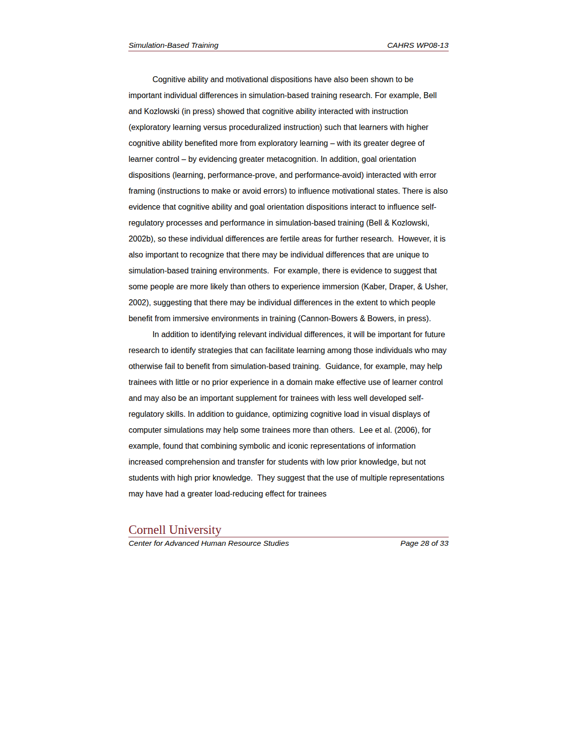Simulation-Based Training
CAHRS WP08-13
Cognitive ability and motivational dispositions have also been shown to be important individual differences in simulation-based training research. For example, Bell and Kozlowski (in press) showed that cognitive ability interacted with instruction (exploratory learning versus proceduralized instruction) such that learners with higher cognitive ability benefited more from exploratory learning – with its greater degree of learner control – by evidencing greater metacognition. In addition, goal orientation dispositions (learning, performance-prove, and performance-avoid) interacted with error framing (instructions to make or avoid errors) to influence motivational states. There is also evidence that cognitive ability and goal orientation dispositions interact to influence self-regulatory processes and performance in simulation-based training (Bell & Kozlowski, 2002b), so these individual differences are fertile areas for further research. However, it is also important to recognize that there may be individual differences that are unique to simulation-based training environments. For example, there is evidence to suggest that some people are more likely than others to experience immersion (Kaber, Draper, & Usher, 2002), suggesting that there may be individual differences in the extent to which people benefit from immersive environments in training (Cannon-Bowers & Bowers, in press).
In addition to identifying relevant individual differences, it will be important for future research to identify strategies that can facilitate learning among those individuals who may otherwise fail to benefit from simulation-based training. Guidance, for example, may help trainees with little or no prior experience in a domain make effective use of learner control and may also be an important supplement for trainees with less well developed self-regulatory skills. In addition to guidance, optimizing cognitive load in visual displays of computer simulations may help some trainees more than others. Lee et al. (2006), for example, found that combining symbolic and iconic representations of information increased comprehension and transfer for students with low prior knowledge, but not students with high prior knowledge. They suggest that the use of multiple representations may have had a greater load-reducing effect for trainees
Cornell University
Center for Advanced Human Resource Studies
Page 28 of 33